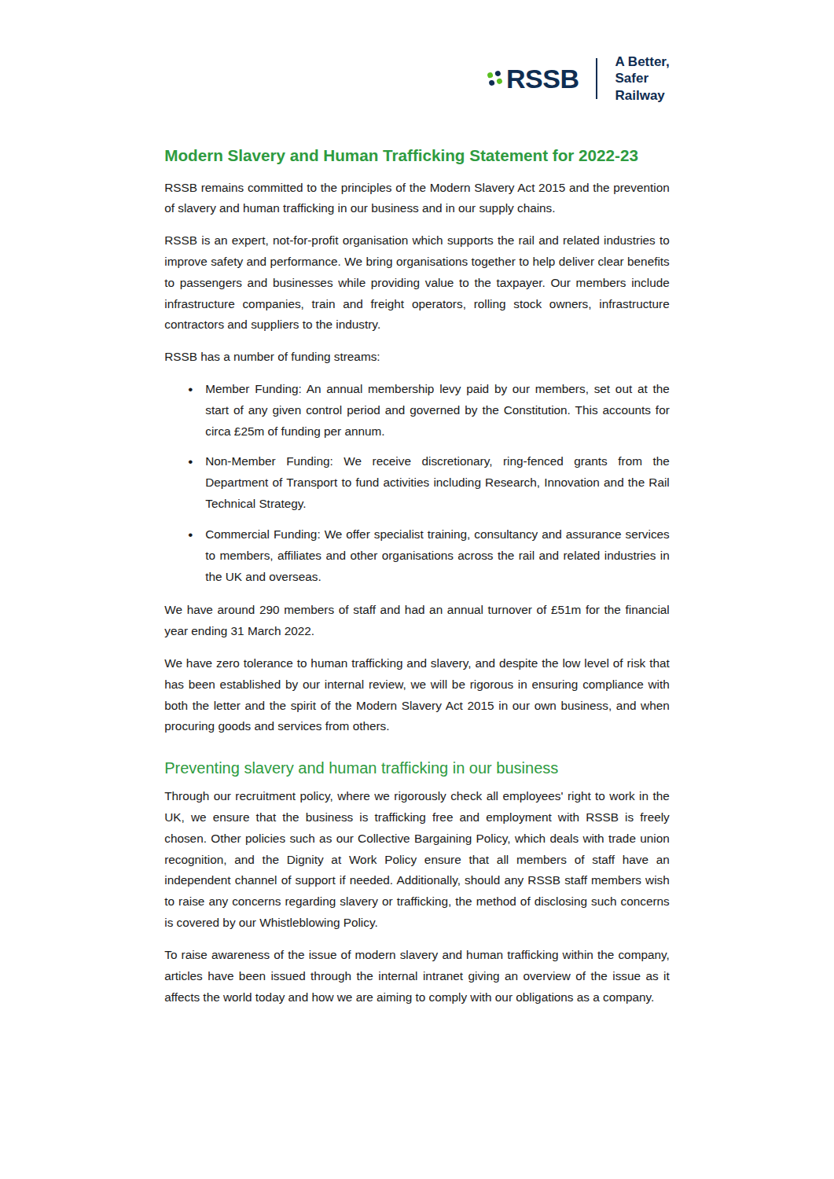RSSB
A Better,
Safer
Railway
Modern Slavery and Human Trafficking Statement for 2022-23
RSSB remains committed to the principles of the Modern Slavery Act 2015 and the prevention of slavery and human trafficking in our business and in our supply chains.
RSSB is an expert, not-for-profit organisation which supports the rail and related industries to improve safety and performance. We bring organisations together to help deliver clear benefits to passengers and businesses while providing value to the taxpayer. Our members include infrastructure companies, train and freight operators, rolling stock owners, infrastructure contractors and suppliers to the industry.
RSSB has a number of funding streams:
Member Funding: An annual membership levy paid by our members, set out at the start of any given control period and governed by the Constitution. This accounts for circa £25m of funding per annum.
Non-Member Funding: We receive discretionary, ring-fenced grants from the Department of Transport to fund activities including Research, Innovation and the Rail Technical Strategy.
Commercial Funding: We offer specialist training, consultancy and assurance services to members, affiliates and other organisations across the rail and related industries in the UK and overseas.
We have around 290 members of staff and had an annual turnover of £51m for the financial year ending 31 March 2022.
We have zero tolerance to human trafficking and slavery, and despite the low level of risk that has been established by our internal review, we will be rigorous in ensuring compliance with both the letter and the spirit of the Modern Slavery Act 2015 in our own business, and when procuring goods and services from others.
Preventing slavery and human trafficking in our business
Through our recruitment policy, where we rigorously check all employees' right to work in the UK, we ensure that the business is trafficking free and employment with RSSB is freely chosen. Other policies such as our Collective Bargaining Policy, which deals with trade union recognition, and the Dignity at Work Policy ensure that all members of staff have an independent channel of support if needed. Additionally, should any RSSB staff members wish to raise any concerns regarding slavery or trafficking, the method of disclosing such concerns is covered by our Whistleblowing Policy.
To raise awareness of the issue of modern slavery and human trafficking within the company, articles have been issued through the internal intranet giving an overview of the issue as it affects the world today and how we are aiming to comply with our obligations as a company.